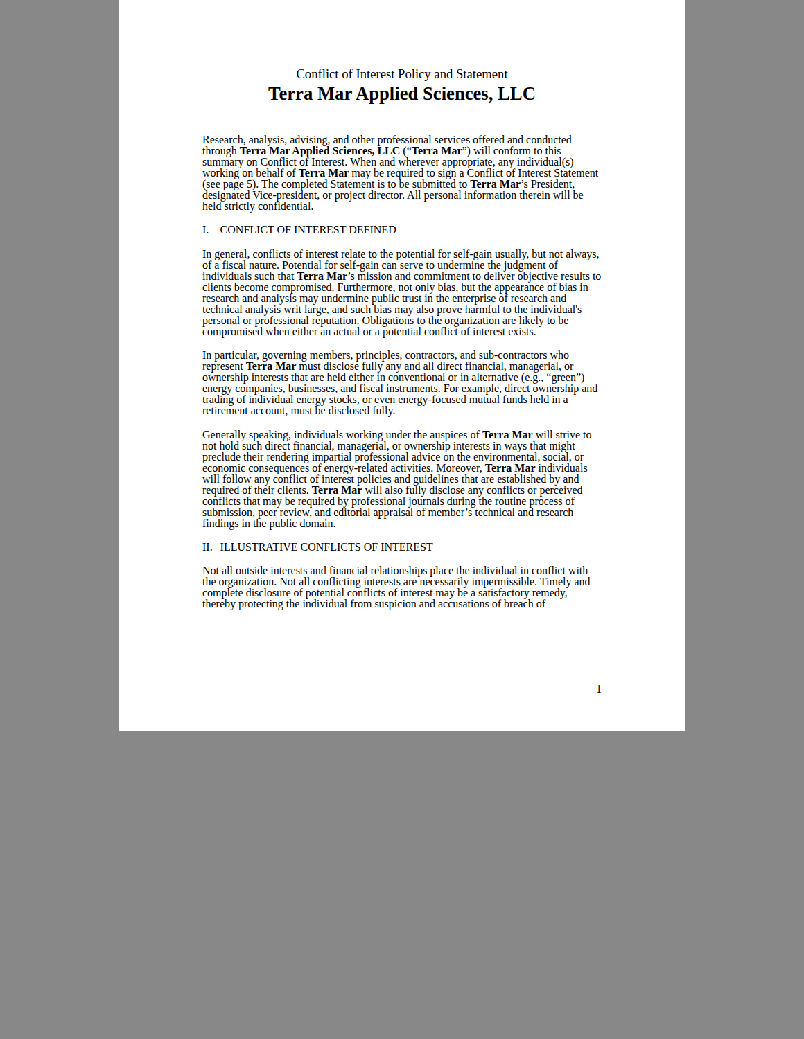Conflict of Interest Policy and Statement
Terra Mar Applied Sciences, LLC
Research, analysis, advising, and other professional services offered and conducted through Terra Mar Applied Sciences, LLC (“Terra Mar”) will conform to this summary on Conflict of Interest. When and wherever appropriate, any individual(s) working on behalf of Terra Mar may be required to sign a Conflict of Interest Statement (see page 5). The completed Statement is to be submitted to Terra Mar’s President, designated Vice-president, or project director. All personal information therein will be held strictly confidential.
I. Conflict of Interest Defined
In general, conflicts of interest relate to the potential for self-gain usually, but not always, of a fiscal nature. Potential for self-gain can serve to undermine the judgment of individuals such that Terra Mar’s mission and commitment to deliver objective results to clients become compromised. Furthermore, not only bias, but the appearance of bias in research and analysis may undermine public trust in the enterprise of research and technical analysis writ large, and such bias may also prove harmful to the individual's personal or professional reputation. Obligations to the organization are likely to be compromised when either an actual or a potential conflict of interest exists.
In particular, governing members, principles, contractors, and sub-contractors who represent Terra Mar must disclose fully any and all direct financial, managerial, or ownership interests that are held either in conventional or in alternative (e.g., “green”) energy companies, businesses, and fiscal instruments. For example, direct ownership and trading of individual energy stocks, or even energy-focused mutual funds held in a retirement account, must be disclosed fully.
Generally speaking, individuals working under the auspices of Terra Mar will strive to not hold such direct financial, managerial, or ownership interests in ways that might preclude their rendering impartial professional advice on the environmental, social, or economic consequences of energy-related activities. Moreover, Terra Mar individuals will follow any conflict of interest policies and guidelines that are established by and required of their clients. Terra Mar will also fully disclose any conflicts or perceived conflicts that may be required by professional journals during the routine process of submission, peer review, and editorial appraisal of member’s technical and research findings in the public domain.
II. Illustrative Conflicts of Interest
Not all outside interests and financial relationships place the individual in conflict with the organization. Not all conflicting interests are necessarily impermissible. Timely and complete disclosure of potential conflicts of interest may be a satisfactory remedy, thereby protecting the individual from suspicion and accusations of breach of
1